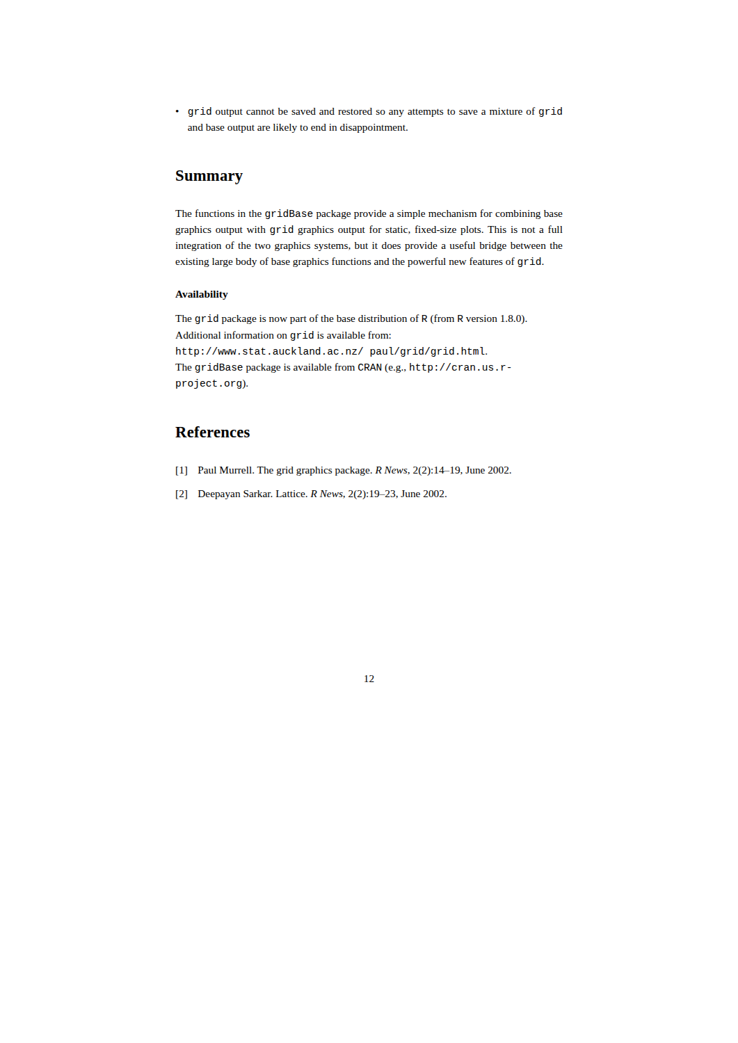grid output cannot be saved and restored so any attempts to save a mixture of grid and base output are likely to end in disappointment.
Summary
The functions in the gridBase package provide a simple mechanism for combining base graphics output with grid graphics output for static, fixed-size plots. This is not a full integration of the two graphics systems, but it does provide a useful bridge between the existing large body of base graphics functions and the powerful new features of grid.
Availability
The grid package is now part of the base distribution of R (from R version 1.8.0).
Additional information on grid is available from:
http://www.stat.auckland.ac.nz/ paul/grid/grid.html.
The gridBase package is available from CRAN (e.g., http://cran.us.r-project.org).
References
[1] Paul Murrell. The grid graphics package. R News, 2(2):14–19, June 2002.
[2] Deepayan Sarkar. Lattice. R News, 2(2):19–23, June 2002.
12